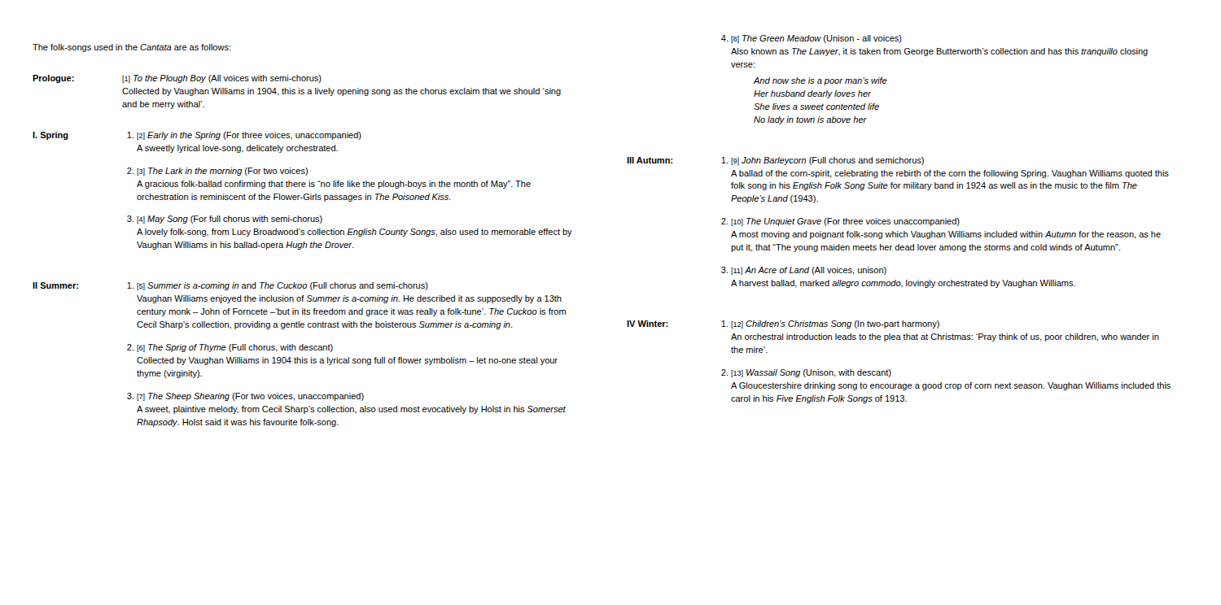The folk-songs used in the Cantata are as follows:
Prologue:
[1] To the Plough Boy (All voices with semi-chorus)
Collected by Vaughan Williams in 1904, this is a lively opening song as the chorus exclaim that we should ‘sing and be merry withal’.
I. Spring
[2] Early in the Spring (For three voices, unaccompanied)
A sweetly lyrical love-song, delicately orchestrated.
[3] The Lark in the morning (For two voices)
A gracious folk-ballad confirming that there is “no life like the plough-boys in the month of May”. The orchestration is reminiscent of the Flower-Girls passages in The Poisoned Kiss.
[4] May Song (For full chorus with semi-chorus)
A lovely folk-song, from Lucy Broadwood’s collection English County Songs, also used to memorable effect by Vaughan Williams in his ballad-opera Hugh the Drover.
II Summer:
[5] Summer is a-coming in and The Cuckoo (Full chorus and semi-chorus)
Vaughan Williams enjoyed the inclusion of Summer is a-coming in. He described it as supposedly by a 13th century monk – John of Forncete –‘but in its freedom and grace it was really a folk-tune’. The Cuckoo is from Cecil Sharp’s collection, providing a gentle contrast with the boisterous Summer is a-coming in.
[6] The Sprig of Thyme (Full chorus, with descant)
Collected by Vaughan Williams in 1904 this is a lyrical song full of flower symbolism – let no-one steal your thyme (virginity).
[7] The Sheep Shearing (For two voices, unaccompanied)
A sweet, plaintive melody, from Cecil Sharp’s collection, also used most evocatively by Holst in his Somerset Rhapsody. Holst said it was his favourite folk-song.
[8] The Green Meadow (Unison - all voices)
Also known as The Lawyer, it is taken from George Butterworth’s collection and has this tranquillo closing verse:
And now she is a poor man’s wife
Her husband dearly loves her
She lives a sweet contented life
No lady in town is above her
III Autumn:
[9] John Barleycorn (Full chorus and semichorus)
A ballad of the corn-spirit, celebrating the rebirth of the corn the following Spring. Vaughan Williams quoted this folk song in his English Folk Song Suite for military band in 1924 as well as in the music to the film The People’s Land (1943).
[10] The Unquiet Grave (For three voices unaccompanied)
A most moving and poignant folk-song which Vaughan Williams included within Autumn for the reason, as he put it, that “The young maiden meets her dead lover among the storms and cold winds of Autumn”.
[11] An Acre of Land (All voices, unison)
A harvest ballad, marked allegro commodo, lovingly orchestrated by Vaughan Williams.
IV Winter:
[12] Children’s Christmas Song (In two-part harmony)
An orchestral introduction leads to the plea that at Christmas: ‘Pray think of us, poor children, who wander in the mire’.
[13] Wassail Song (Unison, with descant)
A Gloucestershire drinking song to encourage a good crop of corn next season. Vaughan Williams included this carol in his Five English Folk Songs of 1913.